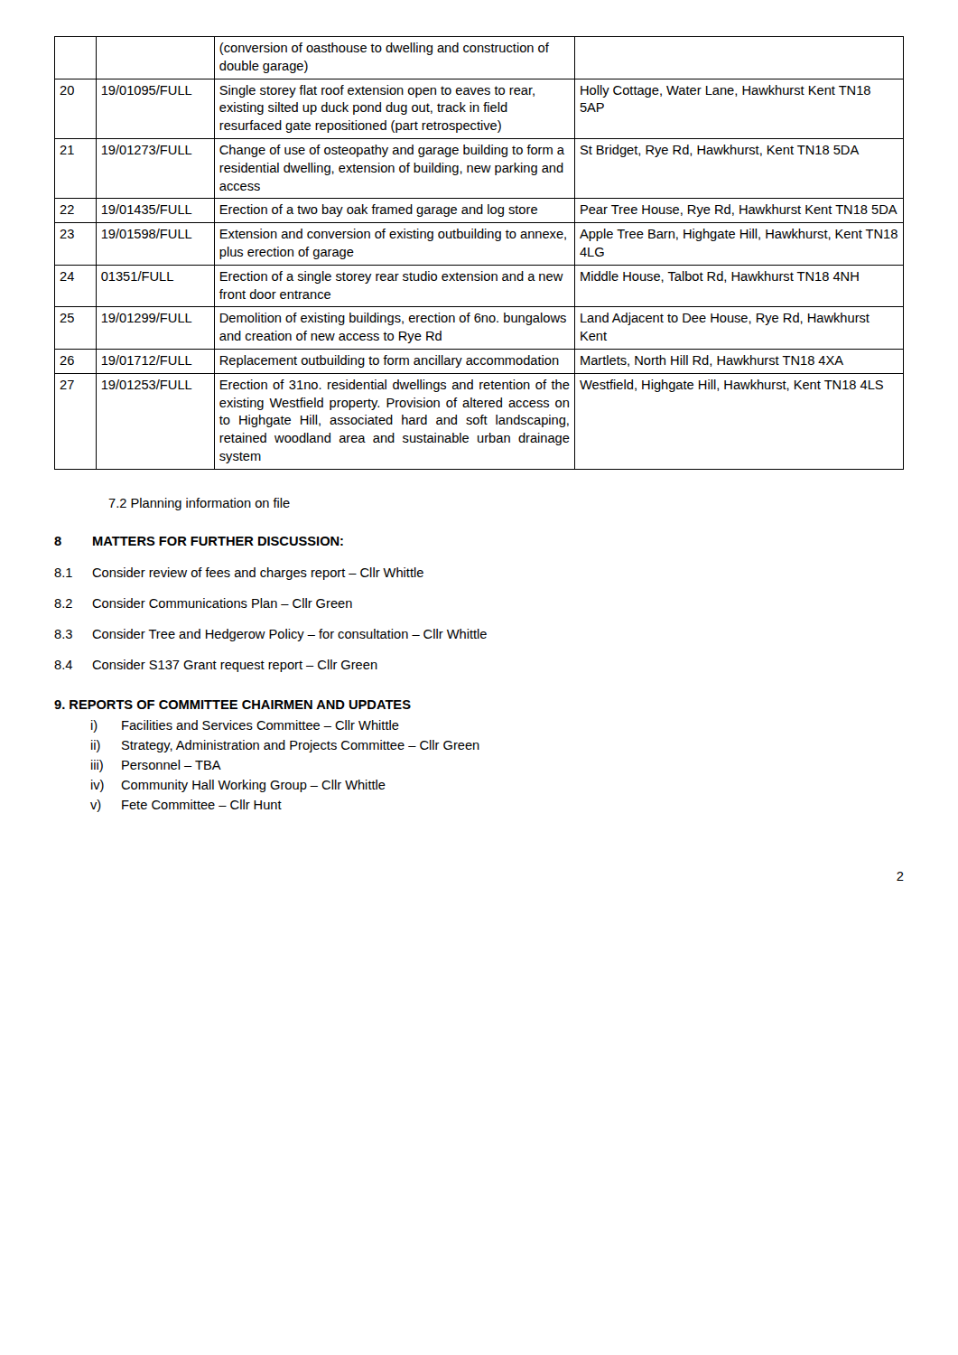| | | (conversion of oasthouse to dwelling and construction of double garage) | |
| 20 | 19/01095/FULL | Single storey flat roof extension open to eaves to rear, existing silted up duck pond dug out, track in field resurfaced gate repositioned (part retrospective) | Holly Cottage, Water Lane, Hawkhurst Kent TN18 5AP |
| 21 | 19/01273/FULL | Change of use of osteopathy and garage building to form a residential dwelling, extension of building, new parking and access | St Bridget, Rye Rd, Hawkhurst, Kent TN18 5DA |
| 22 | 19/01435/FULL | Erection of a two bay oak framed garage and log store | Pear Tree House, Rye Rd, Hawkhurst Kent TN18 5DA |
| 23 | 19/01598/FULL | Extension and conversion of existing outbuilding to annexe, plus erection of garage | Apple Tree Barn, Highgate Hill, Hawkhurst, Kent TN18 4LG |
| 24 | 01351/FULL | Erection of a single storey rear studio extension and a new front door entrance | Middle House, Talbot Rd, Hawkhurst TN18 4NH |
| 25 | 19/01299/FULL | Demolition of existing buildings, erection of 6no. bungalows and creation of new access to Rye Rd | Land Adjacent to Dee House, Rye Rd, Hawkhurst Kent |
| 26 | 19/01712/FULL | Replacement outbuilding to form ancillary accommodation | Martlets, North Hill Rd, Hawkhurst TN18 4XA |
| 27 | 19/01253/FULL | Erection of 31no. residential dwellings and retention of the existing Westfield property. Provision of altered access on to Highgate Hill, associated hard and soft landscaping, retained woodland area and sustainable urban drainage system | Westfield, Highgate Hill, Hawkhurst, Kent TN18 4LS |
7.2 Planning information on file
8 MATTERS FOR FURTHER DISCUSSION:
8.1 Consider review of fees and charges report – Cllr Whittle
8.2 Consider Communications Plan – Cllr Green
8.3 Consider Tree and Hedgerow Policy – for consultation – Cllr Whittle
8.4 Consider S137 Grant request report – Cllr Green
9. REPORTS OF COMMITTEE CHAIRMEN AND UPDATES
i) Facilities and Services Committee – Cllr Whittle
ii) Strategy, Administration and Projects Committee – Cllr Green
iii) Personnel – TBA
iv) Community Hall Working Group – Cllr Whittle
v) Fete Committee – Cllr Hunt
2